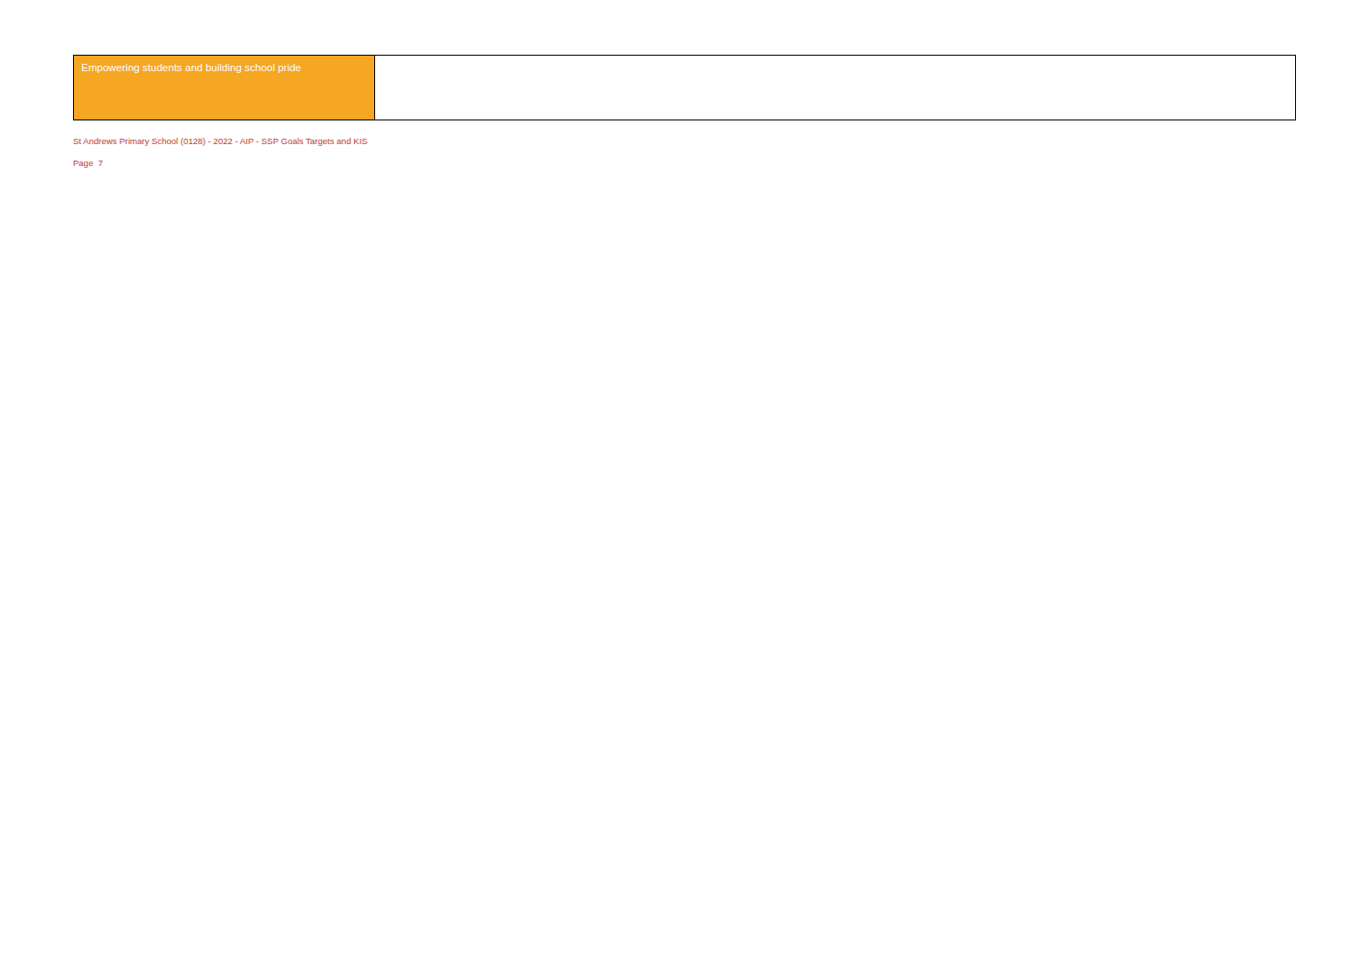| Empowering students and building school pride | |
St Andrews Primary School (0128) - 2022 - AIP - SSP Goals Targets and KIS Page 7